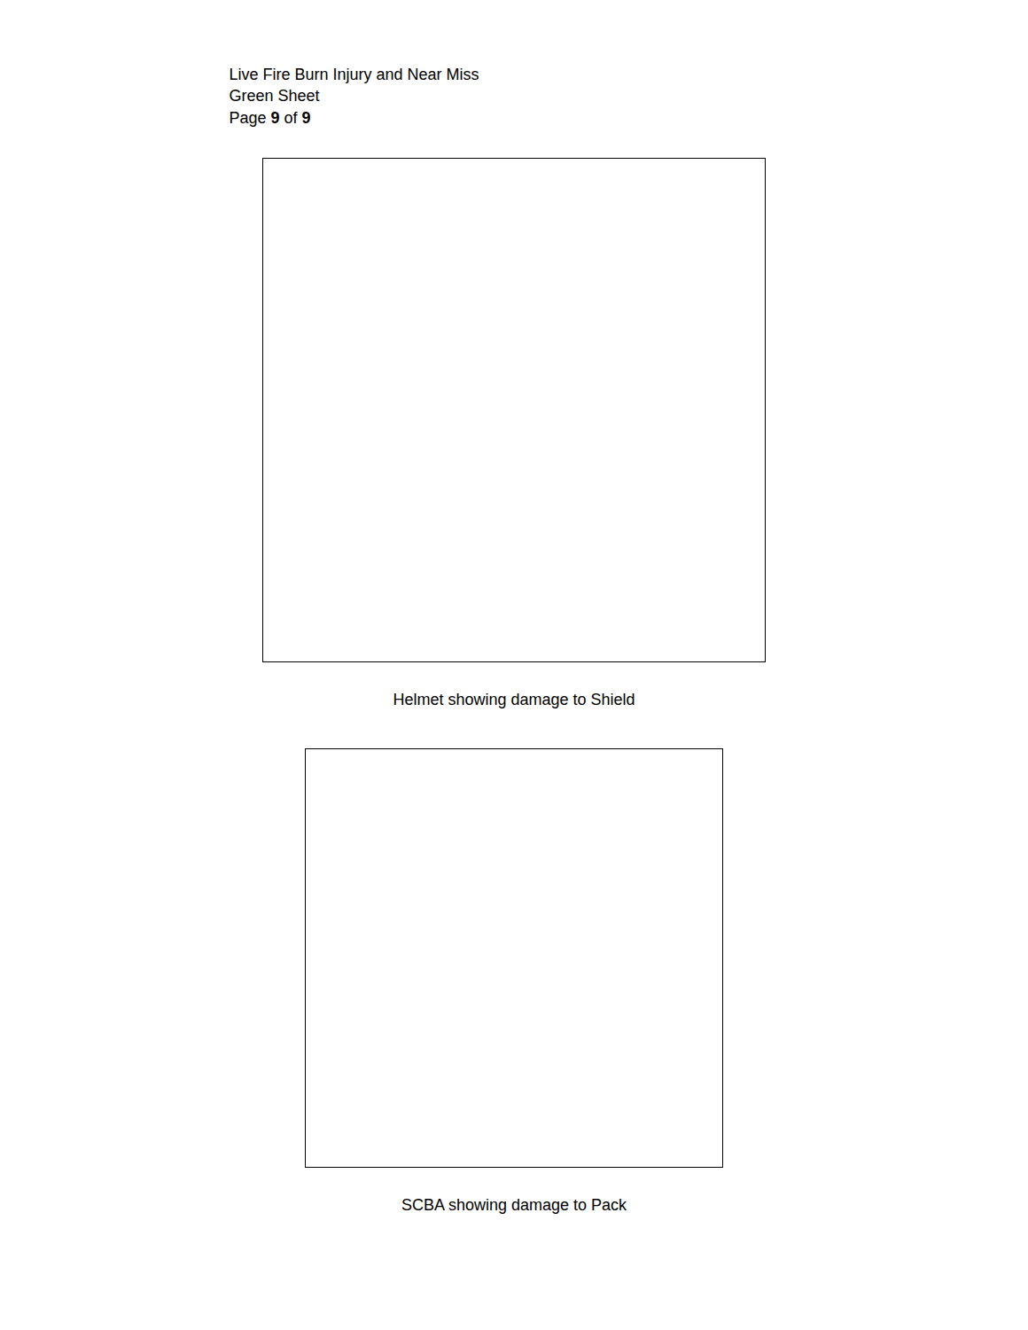Live Fire Burn Injury and Near Miss
Green Sheet
Page 9 of 9
Helmet showing damage to Shield
SCBA showing damage to Pack